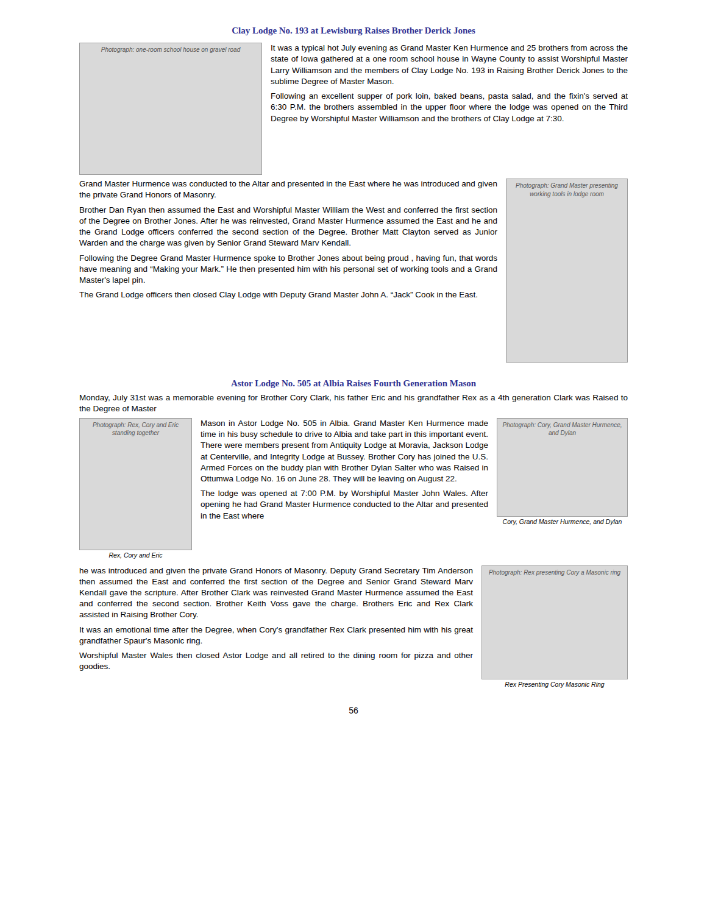Clay Lodge No. 193 at Lewisburg Raises Brother Derick Jones
Photograph: one-room school house on gravel road
It was a typical hot July evening as Grand Master Ken Hurmence and 25 brothers from across the state of Iowa gathered at a one room school house in Wayne County to assist Worshipful Master Larry Williamson and the members of Clay Lodge No. 193 in Raising Brother Derick Jones to the sublime Degree of Master Mason.
Following an excellent supper of pork loin, baked beans, pasta salad, and the fixin's served at 6:30 P.M. the brothers assembled in the upper floor where the lodge was opened on the Third Degree by Worshipful Master Williamson and the brothers of Clay Lodge at 7:30.
Photograph: Grand Master presenting working tools in lodge room
Grand Master Hurmence was conducted to the Altar and presented in the East where he was introduced and given the private Grand Honors of Masonry.
Brother Dan Ryan then assumed the East and Worshipful Master William the West and conferred the first section of the Degree on Brother Jones. After he was reinvested, Grand Master Hurmence assumed the East and he and the Grand Lodge officers conferred the second section of the Degree. Brother Matt Clayton served as Junior Warden and the charge was given by Senior Grand Steward Marv Kendall.
Following the Degree Grand Master Hurmence spoke to Brother Jones about being proud , having fun, that words have meaning and “Making your Mark.” He then presented him with his personal set of working tools and a Grand Master's lapel pin.
The Grand Lodge officers then closed Clay Lodge with Deputy Grand Master John A. “Jack” Cook in the East.
Astor Lodge No. 505 at Albia Raises Fourth Generation Mason
Monday, July 31st was a memorable evening for Brother Cory Clark, his father Eric and his grandfather Rex as a 4th generation Clark was Raised to the Degree of Master
Photograph: Rex, Cory and Eric standing together
Rex, Cory and Eric
Photograph: Cory, Grand Master Hurmence, and Dylan
Cory, Grand Master Hurmence, and Dylan
Mason in Astor Lodge No. 505 in Albia. Grand Master Ken Hurmence made time in his busy schedule to drive to Albia and take part in this important event. There were members present from Antiquity Lodge at Moravia, Jackson Lodge at Centerville, and Integrity Lodge at Bussey. Brother Cory has joined the U.S. Armed Forces on the buddy plan with Brother Dylan Salter who was Raised in Ottumwa Lodge No. 16 on June 28. They will be leaving on August 22.
The lodge was opened at 7:00 P.M. by Worshipful Master John Wales. After opening he had Grand Master Hurmence conducted to the Altar and presented in the East where
Photograph: Rex presenting Cory a Masonic ring
Rex Presenting Cory Masonic Ring
he was introduced and given the private Grand Honors of Masonry. Deputy Grand Secretary Tim Anderson then assumed the East and conferred the first section of the Degree and Senior Grand Steward Marv Kendall gave the scripture. After Brother Clark was reinvested Grand Master Hurmence assumed the East and conferred the second section. Brother Keith Voss gave the charge. Brothers Eric and Rex Clark assisted in Raising Brother Cory.
It was an emotional time after the Degree, when Cory's grandfather Rex Clark presented him with his great grandfather Spaur's Masonic ring.
Worshipful Master Wales then closed Astor Lodge and all retired to the dining room for pizza and other goodies.
56